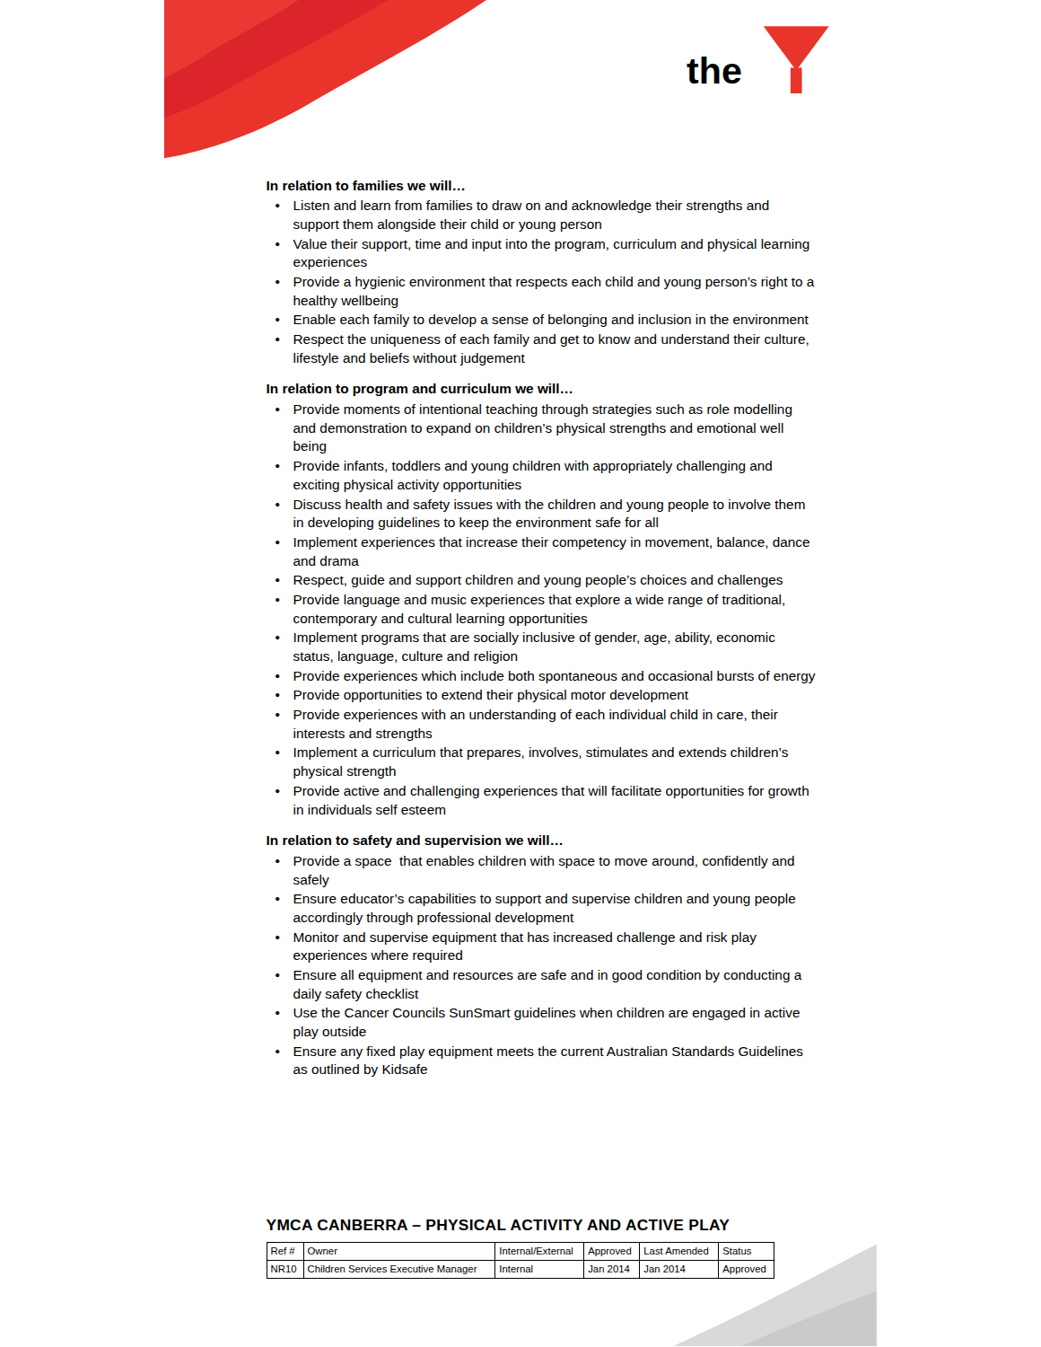the
In relation to families we will…
Listen and learn from families to draw on and acknowledge their strengths and support them alongside their child or young person
Value their support, time and input into the program, curriculum and physical learning experiences
Provide a hygienic environment that respects each child and young person’s right to a healthy wellbeing
Enable each family to develop a sense of belonging and inclusion in the environment
Respect the uniqueness of each family and get to know and understand their culture, lifestyle and beliefs without judgement
In relation to program and curriculum we will…
Provide moments of intentional teaching through strategies such as role modelling and demonstration to expand on children’s physical strengths and emotional well being
Provide infants, toddlers and young children with appropriately challenging and exciting physical activity opportunities
Discuss health and safety issues with the children and young people to involve them in developing guidelines to keep the environment safe for all
Implement experiences that increase their competency in movement, balance, dance and drama
Respect, guide and support children and young people’s choices and challenges
Provide language and music experiences that explore a wide range of traditional, contemporary and cultural learning opportunities
Implement programs that are socially inclusive of gender, age, ability, economic status, language, culture and religion
Provide experiences which include both spontaneous and occasional bursts of energy
Provide opportunities to extend their physical motor development
Provide experiences with an understanding of each individual child in care, their interests and strengths
Implement a curriculum that prepares, involves, stimulates and extends children’s physical strength
Provide active and challenging experiences that will facilitate opportunities for growth in individuals self esteem
In relation to safety and supervision we will…
Provide a space that enables children with space to move around, confidently and safely
Ensure educator’s capabilities to support and supervise children and young people accordingly through professional development
Monitor and supervise equipment that has increased challenge and risk play experiences where required
Ensure all equipment and resources are safe and in good condition by conducting a daily safety checklist
Use the Cancer Councils SunSmart guidelines when children are engaged in active play outside
Ensure any fixed play equipment meets the current Australian Standards Guidelines as outlined by Kidsafe
YMCA CANBERRA – PHYSICAL ACTIVITY AND ACTIVE PLAY
| Ref # | Owner | Internal/External | Approved | Last Amended | Status |
| --- | --- | --- | --- | --- | --- |
| NR10 | Children Services Executive Manager | Internal | Jan 2014 | Jan 2014 | Approved |
Page 2 of 3